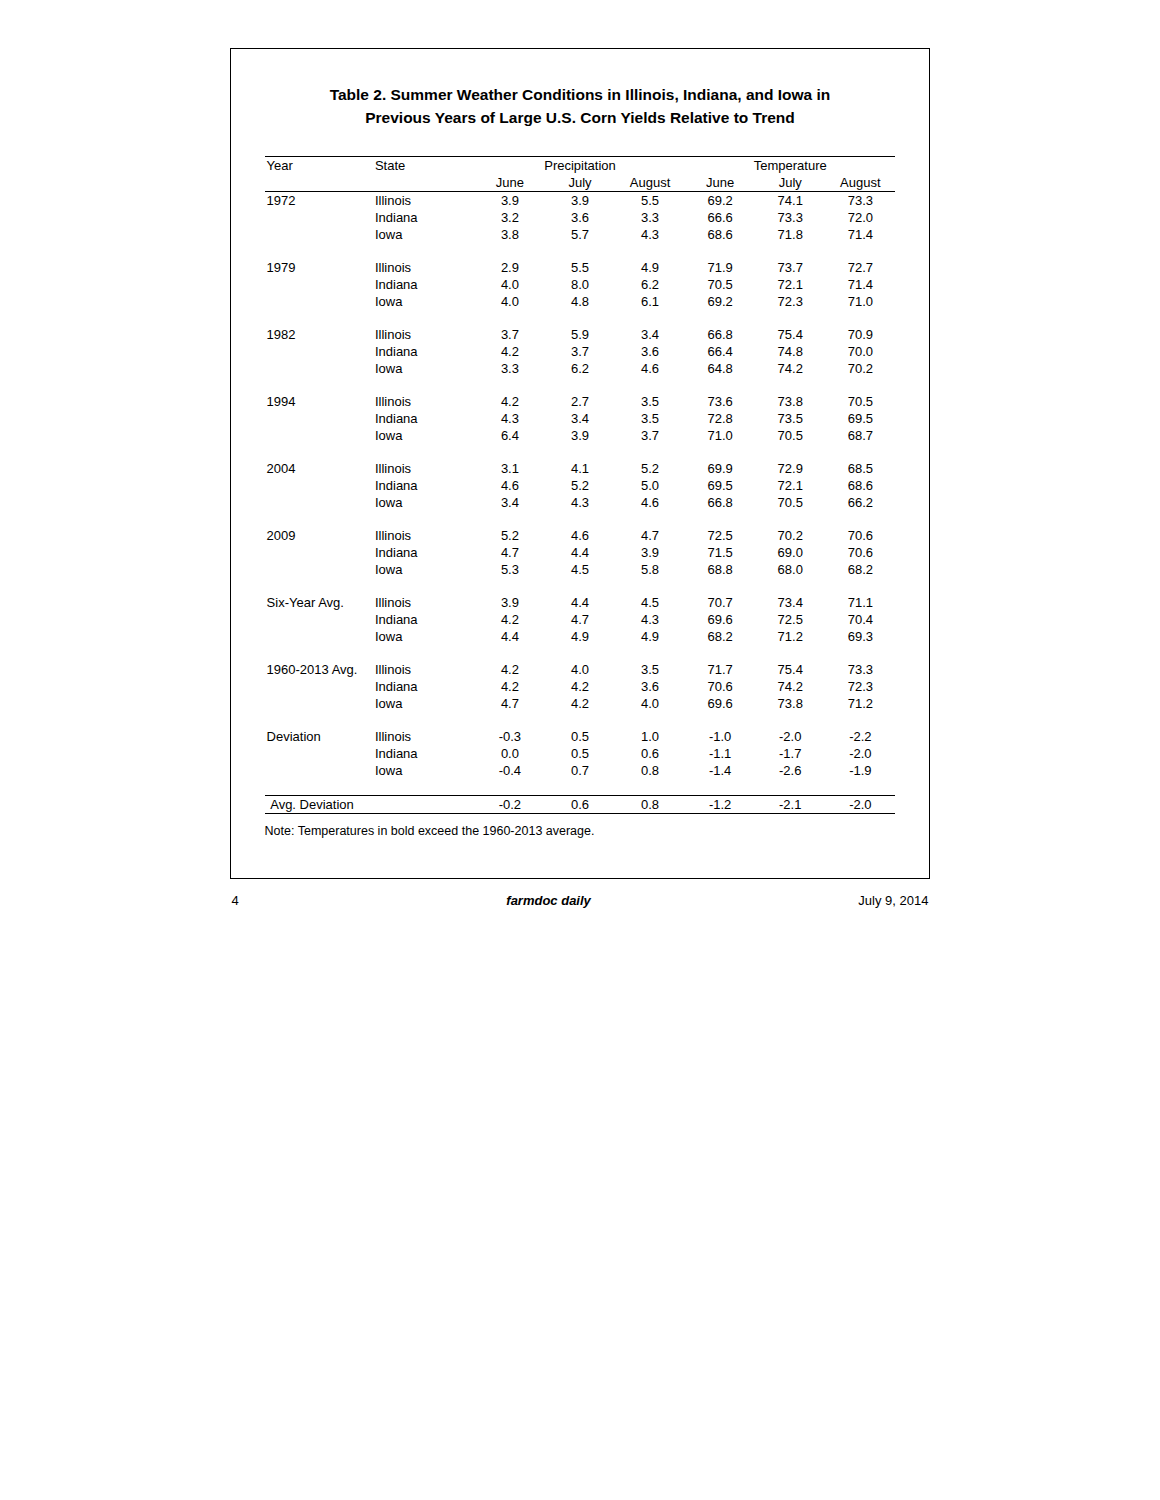Table 2. Summer Weather Conditions in Illinois, Indiana, and Iowa in
Previous Years of Large U.S. Corn Yields Relative to Trend
| Year | State | Precipitation | Temperature |
| --- | --- | --- | --- |
| | | June | July | August | June | July | August |
| 1972 | Illinois | 3.9 | 3.9 | 5.5 | 69.2 | 74.1 | 73.3 |
| | Indiana | 3.2 | 3.6 | 3.3 | 66.6 | 73.3 | 72.0 |
| | Iowa | 3.8 | 5.7 | 4.3 | 68.6 | 71.8 | 71.4 |
| 1979 | Illinois | 2.9 | 5.5 | 4.9 | 71.9 | 73.7 | 72.7 |
| | Indiana | 4.0 | 8.0 | 6.2 | 70.5 | 72.1 | 71.4 |
| | Iowa | 4.0 | 4.8 | 6.1 | 69.2 | 72.3 | 71.0 |
| 1982 | Illinois | 3.7 | 5.9 | 3.4 | 66.8 | 75.4 | 70.9 |
| | Indiana | 4.2 | 3.7 | 3.6 | 66.4 | 74.8 | 70.0 |
| | Iowa | 3.3 | 6.2 | 4.6 | 64.8 | 74.2 | 70.2 |
| 1994 | Illinois | 4.2 | 2.7 | 3.5 | 73.6 | 73.8 | 70.5 |
| | Indiana | 4.3 | 3.4 | 3.5 | 72.8 | 73.5 | 69.5 |
| | Iowa | 6.4 | 3.9 | 3.7 | 71.0 | 70.5 | 68.7 |
| 2004 | Illinois | 3.1 | 4.1 | 5.2 | 69.9 | 72.9 | 68.5 |
| | Indiana | 4.6 | 5.2 | 5.0 | 69.5 | 72.1 | 68.6 |
| | Iowa | 3.4 | 4.3 | 4.6 | 66.8 | 70.5 | 66.2 |
| 2009 | Illinois | 5.2 | 4.6 | 4.7 | 72.5 | 70.2 | 70.6 |
| | Indiana | 4.7 | 4.4 | 3.9 | 71.5 | 69.0 | 70.6 |
| | Iowa | 5.3 | 4.5 | 5.8 | 68.8 | 68.0 | 68.2 |
| Six-Year Avg. | Illinois | 3.9 | 4.4 | 4.5 | 70.7 | 73.4 | 71.1 |
| | Indiana | 4.2 | 4.7 | 4.3 | 69.6 | 72.5 | 70.4 |
| | Iowa | 4.4 | 4.9 | 4.9 | 68.2 | 71.2 | 69.3 |
| 1960-2013 Avg. | Illinois | 4.2 | 4.0 | 3.5 | 71.7 | 75.4 | 73.3 |
| | Indiana | 4.2 | 4.2 | 3.6 | 70.6 | 74.2 | 72.3 |
| | Iowa | 4.7 | 4.2 | 4.0 | 69.6 | 73.8 | 71.2 |
| Deviation | Illinois | -0.3 | 0.5 | 1.0 | -1.0 | -2.0 | -2.2 |
| | Indiana | 0.0 | 0.5 | 0.6 | -1.1 | -1.7 | -2.0 |
| | Iowa | -0.4 | 0.7 | 0.8 | -1.4 | -2.6 | -1.9 |
| Avg. Deviation | | -0.2 | 0.6 | 0.8 | -1.2 | -2.1 | -2.0 |
Note: Temperatures in bold exceed the 1960-2013 average.
4 farmdoc daily July 9, 2014